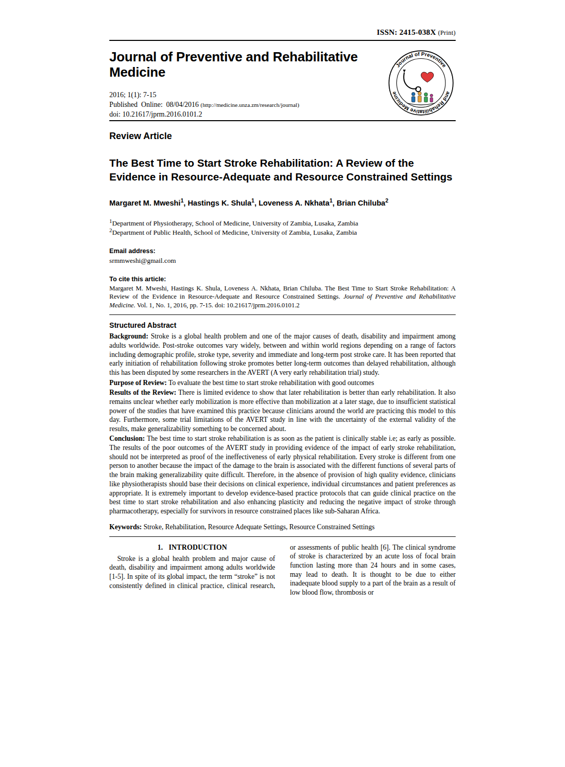ISSN: 2415-038X (Print)
Journal of Preventive and Rehabilitative Medicine
2016; 1(1): 7-15
Published Online: 08/04/2016 (http://medicine.unza.zm/research/journal)
doi: 10.21617/jprm.2016.0101.2
Journal of Preventive and Rehabilitative Medicine
Review Article
The Best Time to Start Stroke Rehabilitation: A Review of the Evidence in Resource-Adequate and Resource Constrained Settings
Margaret M. Mweshi1, Hastings K. Shula1, Loveness A. Nkhata1, Brian Chiluba2
1Department of Physiotherapy, School of Medicine, University of Zambia, Lusaka, Zambia
2Department of Public Health, School of Medicine, University of Zambia, Lusaka, Zambia
Email address:
srmmweshi@gmail.com
To cite this article:
Margaret M. Mweshi, Hastings K. Shula, Loveness A. Nkhata, Brian Chiluba. The Best Time to Start Stroke Rehabilitation: A Review of the Evidence in Resource-Adequate and Resource Constrained Settings. Journal of Preventive and Rehabilitative Medicine. Vol. 1, No. 1, 2016, pp. 7-15. doi: 10.21617/jprm.2016.0101.2
Structured Abstract
Background: Stroke is a global health problem and one of the major causes of death, disability and impairment among adults worldwide. Post-stroke outcomes vary widely, between and within world regions depending on a range of factors including demographic profile, stroke type, severity and immediate and long-term post stroke care. It has been reported that early initiation of rehabilitation following stroke promotes better long-term outcomes than delayed rehabilitation, although this has been disputed by some researchers in the AVERT (A very early rehabilitation trial) study.
Purpose of Review: To evaluate the best time to start stroke rehabilitation with good outcomes
Results of the Review: There is limited evidence to show that later rehabilitation is better than early rehabilitation. It also remains unclear whether early mobilization is more effective than mobilization at a later stage, due to insufficient statistical power of the studies that have examined this practice because clinicians around the world are practicing this model to this day. Furthermore, some trial limitations of the AVERT study in line with the uncertainty of the external validity of the results, make generalizability something to be concerned about.
Conclusion: The best time to start stroke rehabilitation is as soon as the patient is clinically stable i.e; as early as possible. The results of the poor outcomes of the AVERT study in providing evidence of the impact of early stroke rehabilitation, should not be interpreted as proof of the ineffectiveness of early physical rehabilitation. Every stroke is different from one person to another because the impact of the damage to the brain is associated with the different functions of several parts of the brain making generalizability quite difficult. Therefore, in the absence of provision of high quality evidence, clinicians like physiotherapists should base their decisions on clinical experience, individual circumstances and patient preferences as appropriate. It is extremely important to develop evidence-based practice protocols that can guide clinical practice on the best time to start stroke rehabilitation and also enhancing plasticity and reducing the negative impact of stroke through pharmacotherapy, especially for survivors in resource constrained places like sub-Saharan Africa.
Keywords: Stroke, Rehabilitation, Resource Adequate Settings, Resource Constrained Settings
1. INTRODUCTION
Stroke is a global health problem and major cause of death, disability and impairment among adults worldwide [1-5]. In spite of its global impact, the term “stroke” is not consistently defined in clinical practice, clinical research, or assessments of public health [6]. The clinical syndrome of stroke is characterized by an acute loss of focal brain function lasting more than 24 hours and in some cases, may lead to death. It is thought to be due to either inadequate blood supply to a part of the brain as a result of low blood flow, thrombosis or